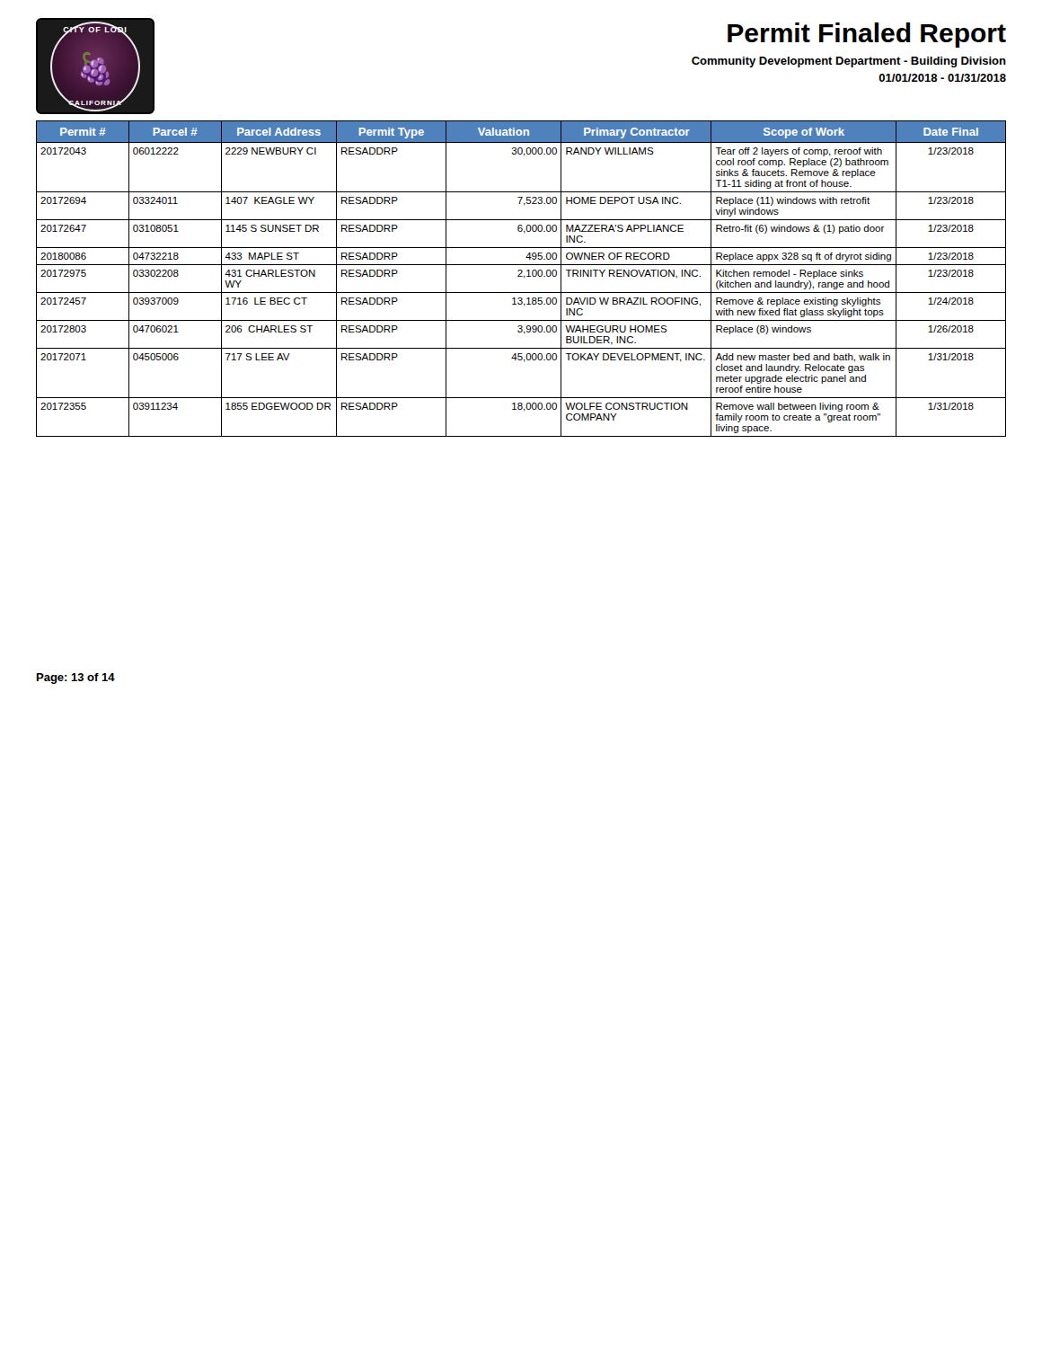CITY OF LODI
🍇
CALIFORNIA
Permit Finaled Report
Community Development Department - Building Division
01/01/2018 - 01/31/2018
| Permit # | Parcel # | Parcel Address | Permit Type | Valuation | Primary Contractor | Scope of Work | Date Final |
| --- | --- | --- | --- | --- | --- | --- | --- |
| 20172043 | 06012222 | 2229 NEWBURY CI | RESADDRP | 30,000.00 | RANDY WILLIAMS | Tear off 2 layers of comp, reroof with cool roof comp. Replace (2) bathroom sinks & faucets. Remove & replace T1-11 siding at front of house. | 1/23/2018 |
| 20172694 | 03324011 | 1407 KEAGLE WY | RESADDRP | 7,523.00 | HOME DEPOT USA INC. | Replace (11) windows with retrofit vinyl windows | 1/23/2018 |
| 20172647 | 03108051 | 1145 S SUNSET DR | RESADDRP | 6,000.00 | MAZZERA'S APPLIANCE INC. | Retro-fit (6) windows & (1) patio door | 1/23/2018 |
| 20180086 | 04732218 | 433 MAPLE ST | RESADDRP | 495.00 | OWNER OF RECORD | Replace appx 328 sq ft of dryrot siding | 1/23/2018 |
| 20172975 | 03302208 | 431 CHARLESTON WY | RESADDRP | 2,100.00 | TRINITY RENOVATION, INC. | Kitchen remodel - Replace sinks (kitchen and laundry), range and hood | 1/23/2018 |
| 20172457 | 03937009 | 1716 LE BEC CT | RESADDRP | 13,185.00 | DAVID W BRAZIL ROOFING, INC | Remove & replace existing skylights with new fixed flat glass skylight tops | 1/24/2018 |
| 20172803 | 04706021 | 206 CHARLES ST | RESADDRP | 3,990.00 | WAHEGURU HOMES BUILDER, INC. | Replace (8) windows | 1/26/2018 |
| 20172071 | 04505006 | 717 S LEE AV | RESADDRP | 45,000.00 | TOKAY DEVELOPMENT, INC. | Add new master bed and bath, walk in closet and laundry. Relocate gas meter upgrade electric panel and reroof entire house | 1/31/2018 |
| 20172355 | 03911234 | 1855 EDGEWOOD DR | RESADDRP | 18,000.00 | WOLFE CONSTRUCTION COMPANY | Remove wall between living room & family room to create a "great room" living space. | 1/31/2018 |
Page: 13 of 14